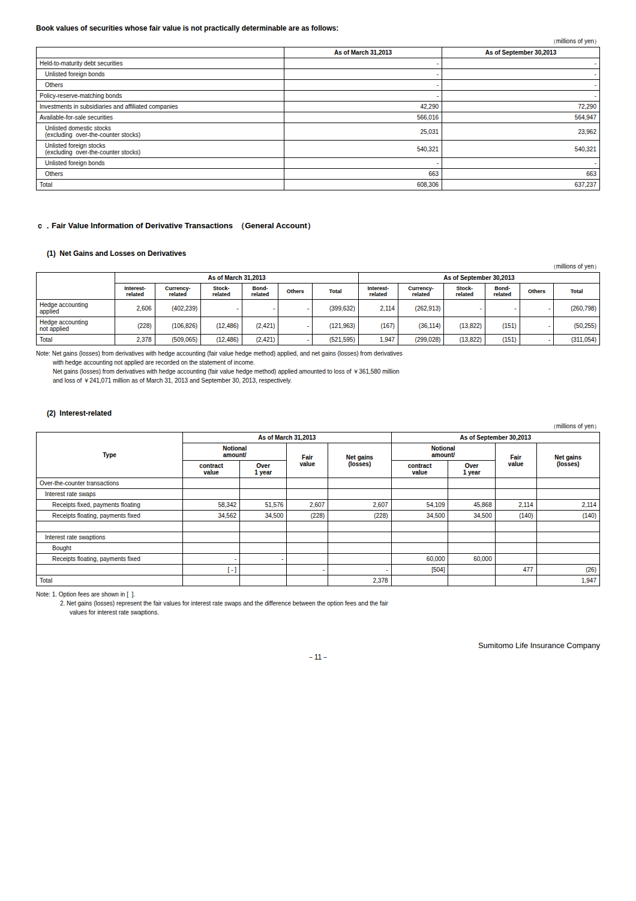Book values of securities whose fair value is not practically determinable are as follows:
（millions of yen）
| | As of March 31,2013 | As of September 30,2013 |
| --- | --- | --- |
| Held-to-maturity debt securities | - | - |
| Unlisted foreign bonds | - | - |
| Others | - | - |
| Policy-reserve-matching bonds | - | - |
| Investments in subsidiaries and affiliated companies | 42,290 | 72,290 |
| Available-for-sale securities | 566,016 | 564,947 |
| Unlisted domestic stocks (excluding over-the-counter stocks) | 25,031 | 23,962 |
| Unlisted foreign stocks (excluding over-the-counter stocks) | 540,321 | 540,321 |
| Unlisted foreign bonds | - | - |
| Others | 663 | 663 |
| Total | 608,306 | 637,237 |
ｃ．Fair Value Information of Derivative Transactions （General Account）
(1) Net Gains and Losses on Derivatives
（millions of yen）
| | As of March 31,2013 | As of September 30,2013 |
| --- | --- | --- |
| Interest- related | Currency- related | Stock- related | Bond- related | Others | Total | Interest- related | Currency- related | Stock- related | Bond- related | Others | Total |
| Hedge accounting applied | 2,606 | (402,239) | - | - | - | (399,632) | 2,114 | (262,913) | - | - | - | (260,798) |
| Hedge accounting not applied | (228) | (106,826) | (12,486) | (2,421) | - | (121,963) | (167) | (36,114) | (13,822) | (151) | - | (50,255) |
| Total | 2,378 | (509,065) | (12,486) | (2,421) | - | (521,595) | 1,947 | (299,028) | (13,822) | (151) | - | (311,054) |
Note: Net gains (losses) from derivatives with hedge accounting (fair value hedge method) applied, and net gains (losses) from derivatives
with hedge accounting not applied are recorded on the statement of income.
Net gains (losses) from derivatives with hedge accounting (fair value hedge method) applied amounted to loss of ￥361,580 million
and loss of ￥241,071 million as of March 31, 2013 and September 30, 2013, respectively.
(2) Interest-related
（millions of yen）
| Type | As of March 31,2013 | As of September 30,2013 |
| --- | --- | --- |
| Notional amount/ | Fair value | Net gains (losses) | Notional amount/ | Fair value | Net gains (losses) |
| contract value | Over 1 year | contract value | Over 1 year |
| Over-the-counter transactions | | | | | | | | |
| Interest rate swaps | | | | | | | | |
| Receipts fixed, payments floating | 58,342 | 51,576 | 2,607 | 2,607 | 54,109 | 45,868 | 2,114 | 2,114 |
| Receipts floating, payments fixed | 34,562 | 34,500 | (228) | (228) | 34,500 | 34,500 | (140) | (140) |
| Interest rate swaptions | | | | | | | | |
| Bought | | | | | | | | |
| Receipts floating, payments fixed | - | - | | | 60,000 | 60,000 | | |
| | [ - ] | | - | - | [504] | | 477 | (26) |
| Total | | | | 2,378 | | | | 1,947 |
Note: 1. Option fees are shown in [ ].
2. Net gains (losses) represent the fair values for interest rate swaps and the difference between the option fees and the fair
values for interest rate swaptions.
Sumitomo Life Insurance Company
－11－